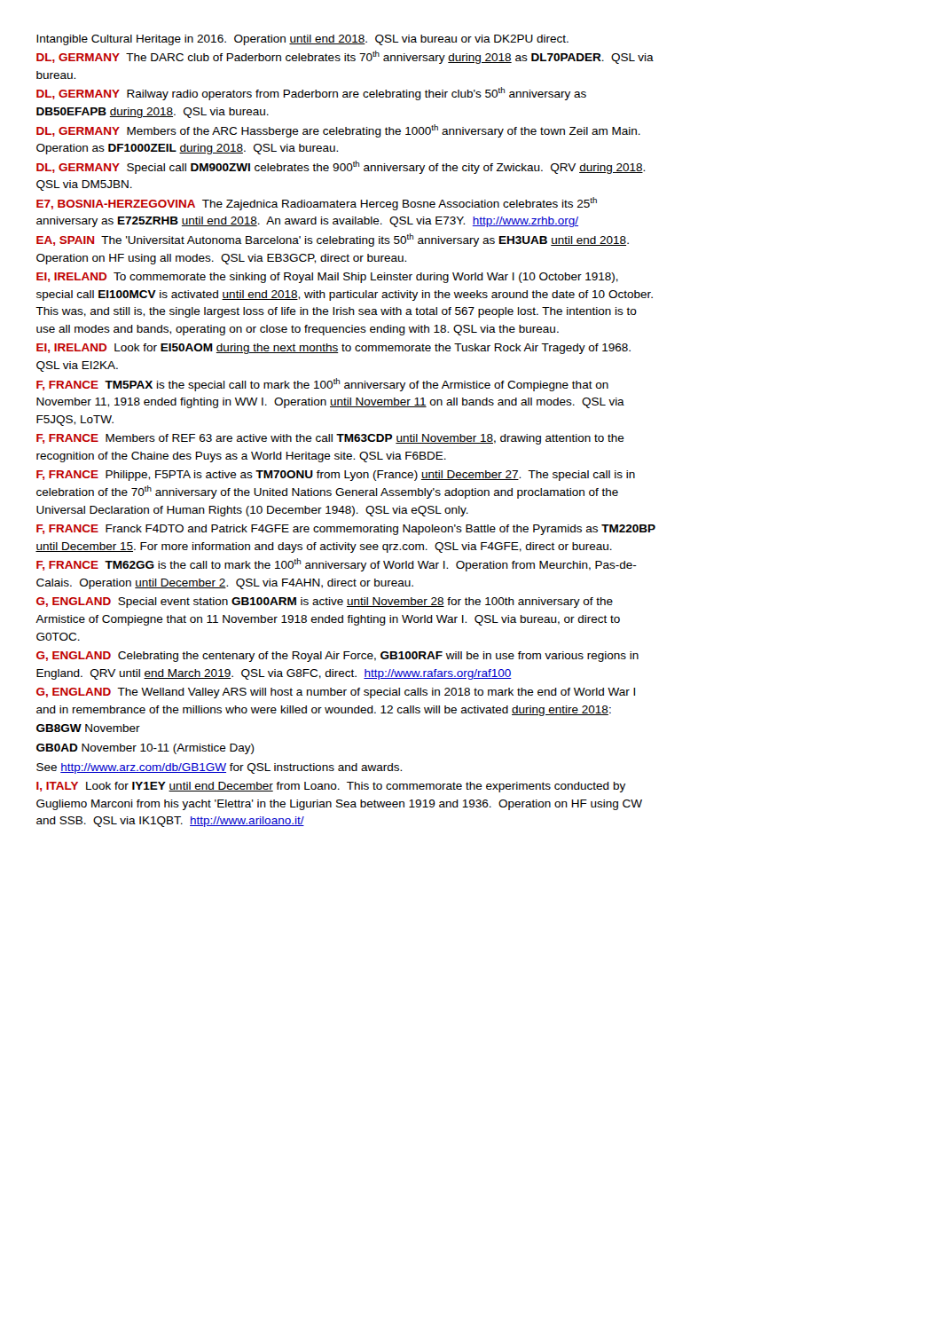Intangible Cultural Heritage in 2016. Operation until end 2018. QSL via bureau or via DK2PU direct.
DL, GERMANY The DARC club of Paderborn celebrates its 70th anniversary during 2018 as DL70PADER. QSL via bureau.
DL, GERMANY Railway radio operators from Paderborn are celebrating their club's 50th anniversary as DB50EFAPB during 2018. QSL via bureau.
DL, GERMANY Members of the ARC Hassberge are celebrating the 1000th anniversary of the town Zeil am Main. Operation as DF1000ZEIL during 2018. QSL via bureau.
DL, GERMANY Special call DM900ZWI celebrates the 900th anniversary of the city of Zwickau. QRV during 2018. QSL via DM5JBN.
E7, BOSNIA-HERZEGOVINA The Zajednica Radioamatera Herceg Bosne Association celebrates its 25th anniversary as E725ZRHB until end 2018. An award is available. QSL via E73Y. http://www.zrhb.org/
EA, SPAIN The 'Universitat Autonoma Barcelona' is celebrating its 50th anniversary as EH3UAB until end 2018. Operation on HF using all modes. QSL via EB3GCP, direct or bureau.
EI, IRELAND To commemorate the sinking of Royal Mail Ship Leinster during World War I (10 October 1918), special call EI100MCV is activated until end 2018, with particular activity in the weeks around the date of 10 October. This was, and still is, the single largest loss of life in the Irish sea with a total of 567 people lost. The intention is to use all modes and bands, operating on or close to frequencies ending with 18. QSL via the bureau.
EI, IRELAND Look for EI50AOM during the next months to commemorate the Tuskar Rock Air Tragedy of 1968. QSL via EI2KA.
F, FRANCE TM5PAX is the special call to mark the 100th anniversary of the Armistice of Compiegne that on November 11, 1918 ended fighting in WW I. Operation until November 11 on all bands and all modes. QSL via F5JQS, LoTW.
F, FRANCE Members of REF 63 are active with the call TM63CDP until November 18, drawing attention to the recognition of the Chaine des Puys as a World Heritage site. QSL via F6BDE.
F, FRANCE Philippe, F5PTA is active as TM70ONU from Lyon (France) until December 27. The special call is in celebration of the 70th anniversary of the United Nations General Assembly's adoption and proclamation of the Universal Declaration of Human Rights (10 December 1948). QSL via eQSL only.
F, FRANCE Franck F4DTO and Patrick F4GFE are commemorating Napoleon's Battle of the Pyramids as TM220BP until December 15. For more information and days of activity see qrz.com. QSL via F4GFE, direct or bureau.
F, FRANCE TM62GG is the call to mark the 100th anniversary of World War I. Operation from Meurchin, Pas-de-Calais. Operation until December 2. QSL via F4AHN, direct or bureau.
G, ENGLAND Special event station GB100ARM is active until November 28 for the 100th anniversary of the Armistice of Compiegne that on 11 November 1918 ended fighting in World War I. QSL via bureau, or direct to G0TOC.
G, ENGLAND Celebrating the centenary of the Royal Air Force, GB100RAF will be in use from various regions in England. QRV until end March 2019. QSL via G8FC, direct. http://www.rafars.org/raf100
G, ENGLAND The Welland Valley ARS will host a number of special calls in 2018 to mark the end of World War I and in remembrance of the millions who were killed or wounded. 12 calls will be activated during entire 2018:
GB8GW November
GB0AD November 10-11 (Armistice Day)
See http://www.arz.com/db/GB1GW for QSL instructions and awards.
I, ITALY Look for IY1EY until end December from Loano. This to commemorate the experiments conducted by Gugliemo Marconi from his yacht 'Elettra' in the Ligurian Sea between 1919 and 1936. Operation on HF using CW and SSB. QSL via IK1QBT. http://www.ariloano.it/